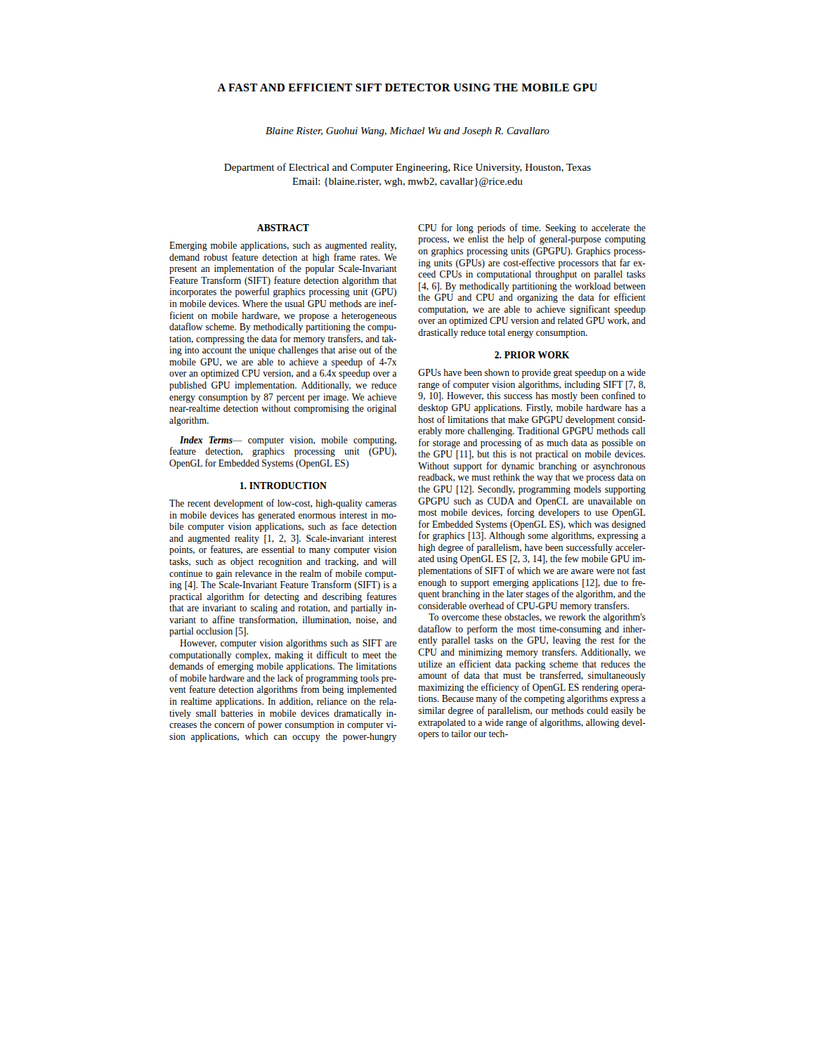A FAST AND EFFICIENT SIFT DETECTOR USING THE MOBILE GPU
Blaine Rister, Guohui Wang, Michael Wu and Joseph R. Cavallaro
Department of Electrical and Computer Engineering, Rice University, Houston, Texas
Email: {blaine.rister, wgh, mwb2, cavallar}@rice.edu
Abstract
Emerging mobile applications, such as augmented reality, demand robust feature detection at high frame rates. We present an implementation of the popular Scale-Invariant Feature Transform (SIFT) feature detection algorithm that incorporates the powerful graphics processing unit (GPU) in mobile devices. Where the usual GPU methods are inefficient on mobile hardware, we propose a heterogeneous dataflow scheme. By methodically partitioning the computation, compressing the data for memory transfers, and taking into account the unique challenges that arise out of the mobile GPU, we are able to achieve a speedup of 4-7x over an optimized CPU version, and a 6.4x speedup over a published GPU implementation. Additionally, we reduce energy consumption by 87 percent per image. We achieve near-realtime detection without compromising the original algorithm.
Index Terms— computer vision, mobile computing, feature detection, graphics processing unit (GPU), OpenGL for Embedded Systems (OpenGL ES)
1. Introduction
The recent development of low-cost, high-quality cameras in mobile devices has generated enormous interest in mobile computer vision applications, such as face detection and augmented reality [1, 2, 3]. Scale-invariant interest points, or features, are essential to many computer vision tasks, such as object recognition and tracking, and will continue to gain relevance in the realm of mobile computing [4]. The Scale-Invariant Feature Transform (SIFT) is a practical algorithm for detecting and describing features that are invariant to scaling and rotation, and partially invariant to affine transformation, illumination, noise, and partial occlusion [5].
However, computer vision algorithms such as SIFT are computationally complex, making it difficult to meet the demands of emerging mobile applications. The limitations of mobile hardware and the lack of programming tools prevent feature detection algorithms from being implemented in realtime applications. In addition, reliance on the relatively small batteries in mobile devices dramatically increases the concern of power consumption in computer vision applications, which can occupy the power-hungry CPU for long periods of time. Seeking to accelerate the process, we enlist the help of general-purpose computing on graphics processing units (GPGPU). Graphics processing units (GPUs) are cost-effective processors that far exceed CPUs in computational throughput on parallel tasks [4, 6]. By methodically partitioning the workload between the GPU and CPU and organizing the data for efficient computation, we are able to achieve significant speedup over an optimized CPU version and related GPU work, and drastically reduce total energy consumption.
2. Prior Work
GPUs have been shown to provide great speedup on a wide range of computer vision algorithms, including SIFT [7, 8, 9, 10]. However, this success has mostly been confined to desktop GPU applications. Firstly, mobile hardware has a host of limitations that make GPGPU development considerably more challenging. Traditional GPGPU methods call for storage and processing of as much data as possible on the GPU [11], but this is not practical on mobile devices. Without support for dynamic branching or asynchronous readback, we must rethink the way that we process data on the GPU [12]. Secondly, programming models supporting GPGPU such as CUDA and OpenCL are unavailable on most mobile devices, forcing developers to use OpenGL for Embedded Systems (OpenGL ES), which was designed for graphics [13]. Although some algorithms, expressing a high degree of parallelism, have been successfully accelerated using OpenGL ES [2, 3, 14], the few mobile GPU implementations of SIFT of which we are aware were not fast enough to support emerging applications [12], due to frequent branching in the later stages of the algorithm, and the considerable overhead of CPU-GPU memory transfers.
To overcome these obstacles, we rework the algorithm's dataflow to perform the most time-consuming and inherently parallel tasks on the GPU, leaving the rest for the CPU and minimizing memory transfers. Additionally, we utilize an efficient data packing scheme that reduces the amount of data that must be transferred, simultaneously maximizing the efficiency of OpenGL ES rendering operations. Because many of the competing algorithms express a similar degree of parallelism, our methods could easily be extrapolated to a wide range of algorithms, allowing developers to tailor our tech-